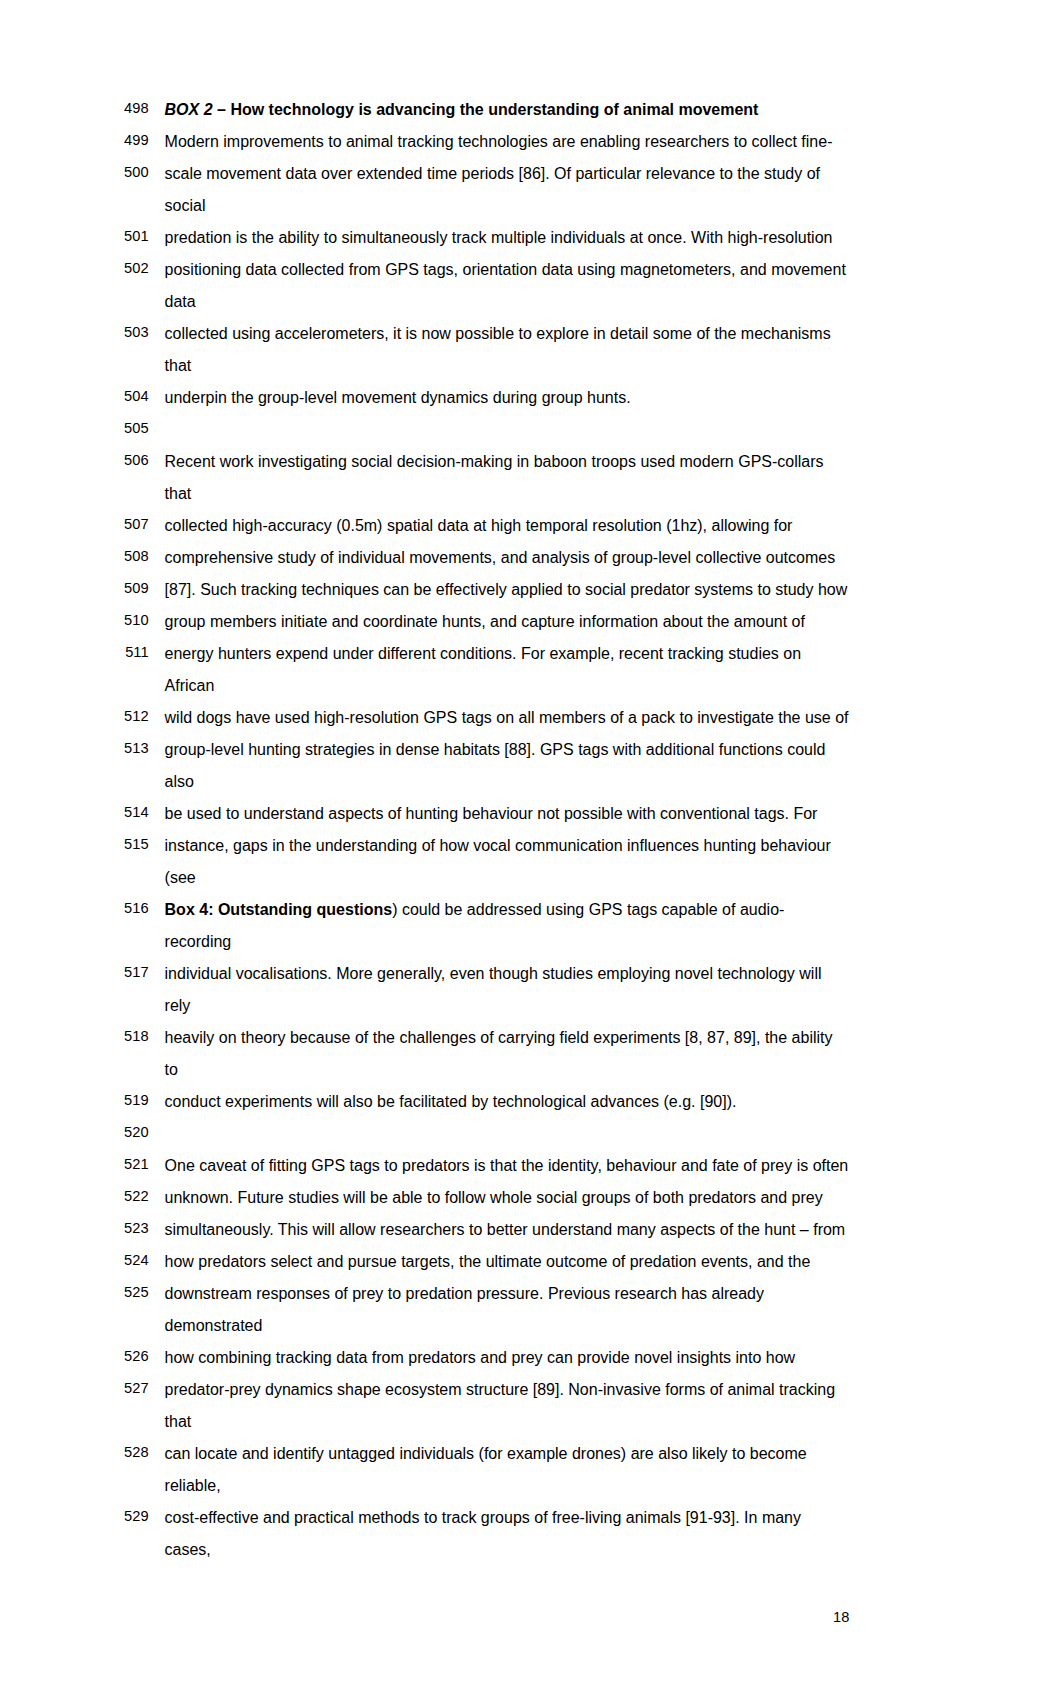BOX 2 – How technology is advancing the understanding of animal movement
Modern improvements to animal tracking technologies are enabling researchers to collect fine-
scale movement data over extended time periods [86]. Of particular relevance to the study of social
predation is the ability to simultaneously track multiple individuals at once. With high-resolution
positioning data collected from GPS tags, orientation data using magnetometers, and movement data
collected using accelerometers, it is now possible to explore in detail some of the mechanisms that
underpin the group-level movement dynamics during group hunts.
Recent work investigating social decision-making in baboon troops used modern GPS-collars that
collected high-accuracy (0.5m) spatial data at high temporal resolution (1hz), allowing for
comprehensive study of individual movements, and analysis of group-level collective outcomes
[87]. Such tracking techniques can be effectively applied to social predator systems to study how
group members initiate and coordinate hunts, and capture information about the amount of
energy hunters expend under different conditions. For example, recent tracking studies on African
wild dogs have used high-resolution GPS tags on all members of a pack to investigate the use of
group-level hunting strategies in dense habitats [88]. GPS tags with additional functions could also
be used to understand aspects of hunting behaviour not possible with conventional tags. For
instance, gaps in the understanding of how vocal communication influences hunting behaviour (see
Box 4: Outstanding questions) could be addressed using GPS tags capable of audio-recording
individual vocalisations. More generally, even though studies employing novel technology will rely
heavily on theory because of the challenges of carrying field experiments [8, 87, 89], the ability to
conduct experiments will also be facilitated by technological advances (e.g. [90]).
One caveat of fitting GPS tags to predators is that the identity, behaviour and fate of prey is often
unknown. Future studies will be able to follow whole social groups of both predators and prey
simultaneously. This will allow researchers to better understand many aspects of the hunt – from
how predators select and pursue targets, the ultimate outcome of predation events, and the
downstream responses of prey to predation pressure. Previous research has already demonstrated
how combining tracking data from predators and prey can provide novel insights into how
predator-prey dynamics shape ecosystem structure [89]. Non-invasive forms of animal tracking that
can locate and identify untagged individuals (for example drones) are also likely to become reliable,
cost-effective and practical methods to track groups of free-living animals [91-93]. In many cases,
18